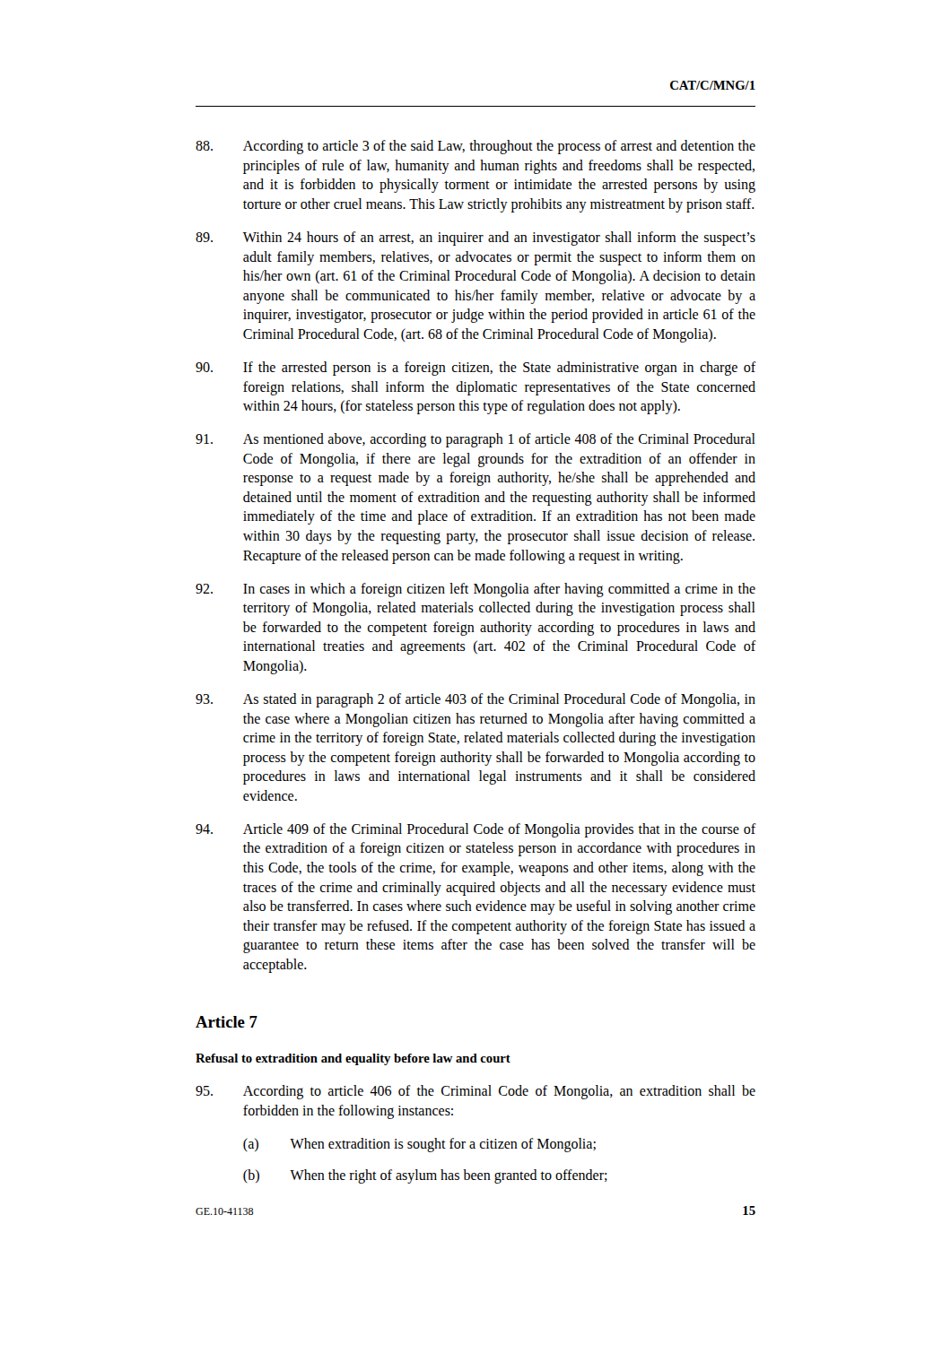CAT/C/MNG/1
88. According to article 3 of the said Law, throughout the process of arrest and detention the principles of rule of law, humanity and human rights and freedoms shall be respected, and it is forbidden to physically torment or intimidate the arrested persons by using torture or other cruel means. This Law strictly prohibits any mistreatment by prison staff.
89. Within 24 hours of an arrest, an inquirer and an investigator shall inform the suspect’s adult family members, relatives, or advocates or permit the suspect to inform them on his/her own (art. 61 of the Criminal Procedural Code of Mongolia). A decision to detain anyone shall be communicated to his/her family member, relative or advocate by a inquirer, investigator, prosecutor or judge within the period provided in article 61 of the Criminal Procedural Code, (art. 68 of the Criminal Procedural Code of Mongolia).
90. If the arrested person is a foreign citizen, the State administrative organ in charge of foreign relations, shall inform the diplomatic representatives of the State concerned within 24 hours, (for stateless person this type of regulation does not apply).
91. As mentioned above, according to paragraph 1 of article 408 of the Criminal Procedural Code of Mongolia, if there are legal grounds for the extradition of an offender in response to a request made by a foreign authority, he/she shall be apprehended and detained until the moment of extradition and the requesting authority shall be informed immediately of the time and place of extradition. If an extradition has not been made within 30 days by the requesting party, the prosecutor shall issue decision of release. Recapture of the released person can be made following a request in writing.
92. In cases in which a foreign citizen left Mongolia after having committed a crime in the territory of Mongolia, related materials collected during the investigation process shall be forwarded to the competent foreign authority according to procedures in laws and international treaties and agreements (art. 402 of the Criminal Procedural Code of Mongolia).
93. As stated in paragraph 2 of article 403 of the Criminal Procedural Code of Mongolia, in the case where a Mongolian citizen has returned to Mongolia after having committed a crime in the territory of foreign State, related materials collected during the investigation process by the competent foreign authority shall be forwarded to Mongolia according to procedures in laws and international legal instruments and it shall be considered evidence.
94. Article 409 of the Criminal Procedural Code of Mongolia provides that in the course of the extradition of a foreign citizen or stateless person in accordance with procedures in this Code, the tools of the crime, for example, weapons and other items, along with the traces of the crime and criminally acquired objects and all the necessary evidence must also be transferred. In cases where such evidence may be useful in solving another crime their transfer may be refused. If the competent authority of the foreign State has issued a guarantee to return these items after the case has been solved the transfer will be acceptable.
Article 7
Refusal to extradition and equality before law and court
95. According to article 406 of the Criminal Code of Mongolia, an extradition shall be forbidden in the following instances:
(a) When extradition is sought for a citizen of Mongolia;
(b) When the right of asylum has been granted to offender;
GE.10-41138 15